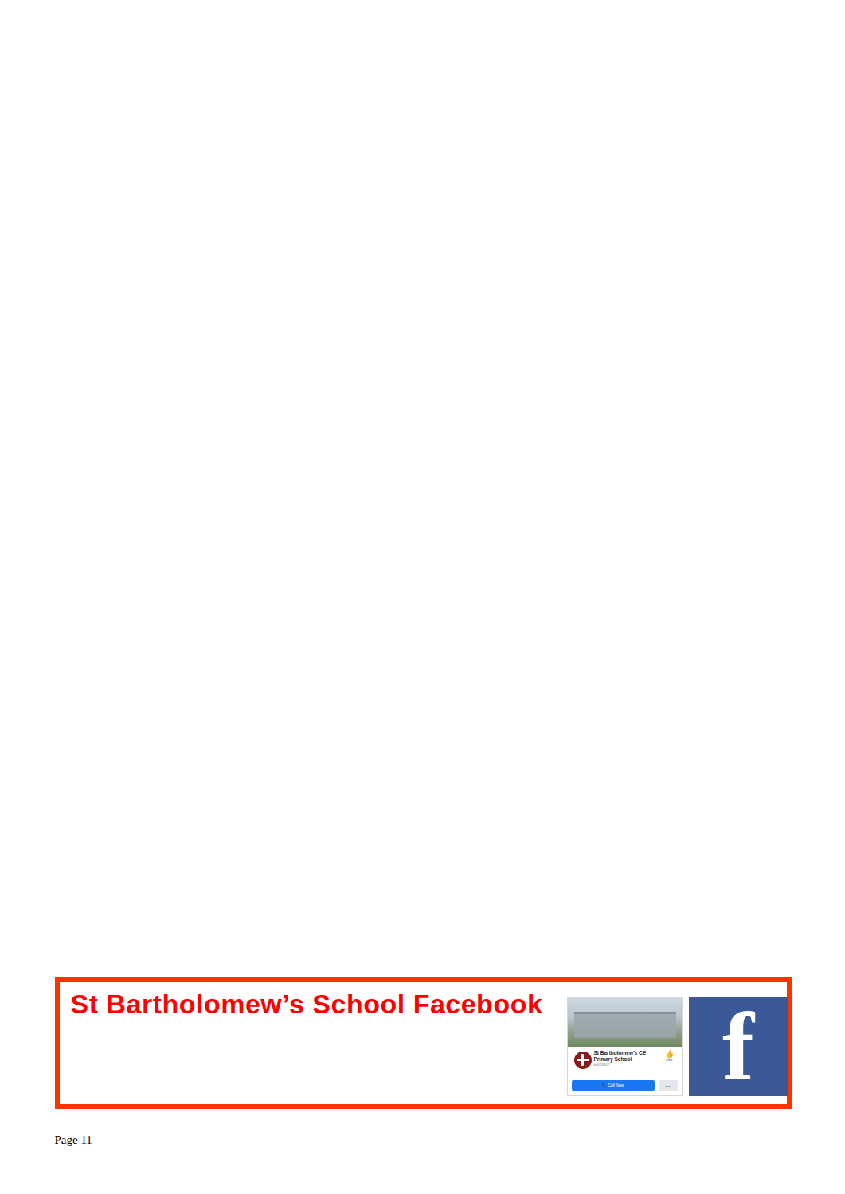St Bartholomew’s School Facebook
St Bartholomew’s CE
Primary School
Education
👍Like
📞 Call Now
…
f
Page 11